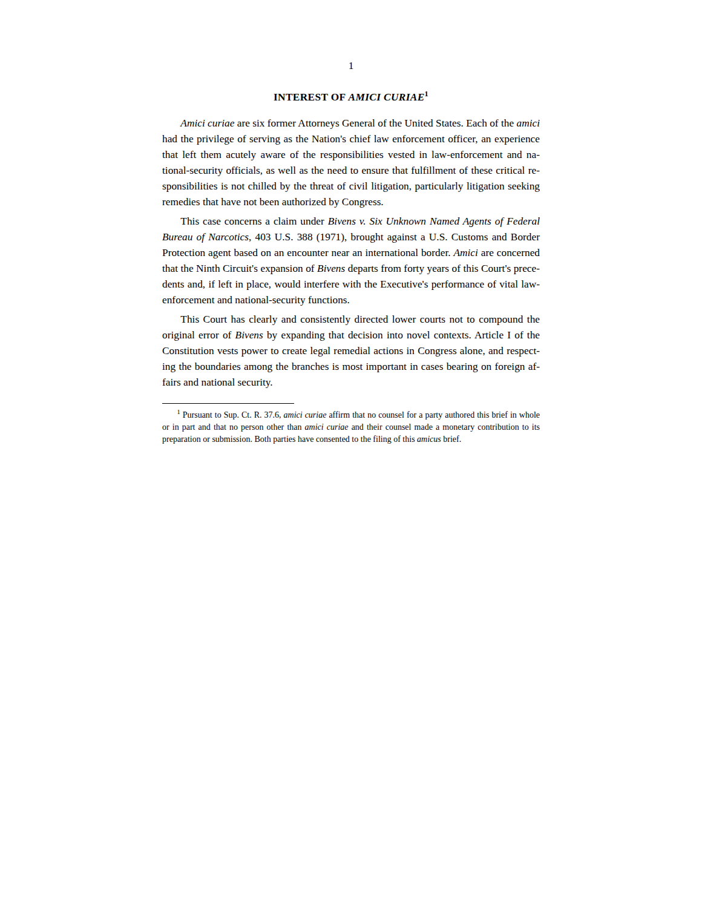1
INTEREST OF AMICI CURIAE1
Amici curiae are six former Attorneys General of the United States. Each of the amici had the privilege of serving as the Nation's chief law enforcement officer, an experience that left them acutely aware of the responsibilities vested in law-enforcement and national-security officials, as well as the need to ensure that fulfillment of these critical responsibilities is not chilled by the threat of civil litigation, particularly litigation seeking remedies that have not been authorized by Congress.
This case concerns a claim under Bivens v. Six Unknown Named Agents of Federal Bureau of Narcotics, 403 U.S. 388 (1971), brought against a U.S. Customs and Border Protection agent based on an encounter near an international border. Amici are concerned that the Ninth Circuit's expansion of Bivens departs from forty years of this Court's precedents and, if left in place, would interfere with the Executive's performance of vital law-enforcement and national-security functions.
This Court has clearly and consistently directed lower courts not to compound the original error of Bivens by expanding that decision into novel contexts. Article I of the Constitution vests power to create legal remedial actions in Congress alone, and respecting the boundaries among the branches is most important in cases bearing on foreign affairs and national security.
1 Pursuant to Sup. Ct. R. 37.6, amici curiae affirm that no counsel for a party authored this brief in whole or in part and that no person other than amici curiae and their counsel made a monetary contribution to its preparation or submission. Both parties have consented to the filing of this amicus brief.